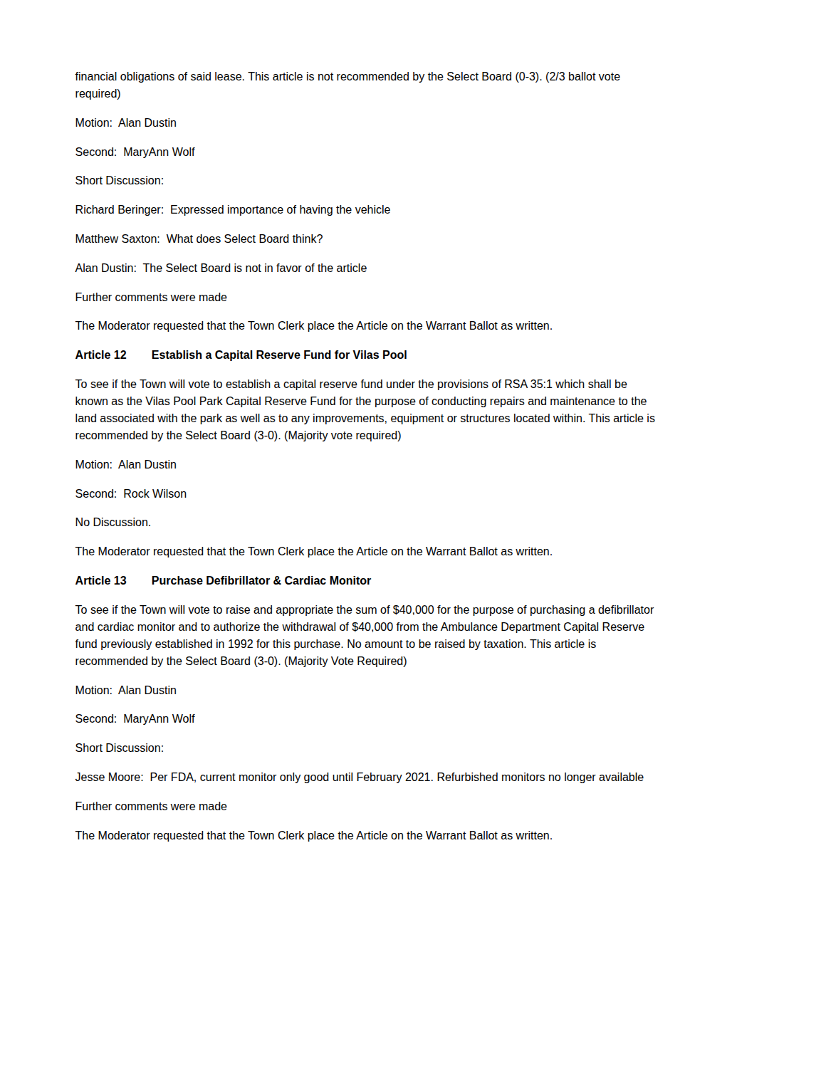financial obligations of said lease. This article is not recommended by the Select Board (0-3). (2/3 ballot vote required)
Motion: Alan Dustin
Second: MaryAnn Wolf
Short Discussion:
Richard Beringer: Expressed importance of having the vehicle
Matthew Saxton: What does Select Board think?
Alan Dustin: The Select Board is not in favor of the article
Further comments were made
The Moderator requested that the Town Clerk place the Article on the Warrant Ballot as written.
Article 12 Establish a Capital Reserve Fund for Vilas Pool
To see if the Town will vote to establish a capital reserve fund under the provisions of RSA 35:1 which shall be known as the Vilas Pool Park Capital Reserve Fund for the purpose of conducting repairs and maintenance to the land associated with the park as well as to any improvements, equipment or structures located within. This article is recommended by the Select Board (3-0). (Majority vote required)
Motion: Alan Dustin
Second: Rock Wilson
No Discussion.
The Moderator requested that the Town Clerk place the Article on the Warrant Ballot as written.
Article 13 Purchase Defibrillator & Cardiac Monitor
To see if the Town will vote to raise and appropriate the sum of $40,000 for the purpose of purchasing a defibrillator and cardiac monitor and to authorize the withdrawal of $40,000 from the Ambulance Department Capital Reserve fund previously established in 1992 for this purchase. No amount to be raised by taxation. This article is recommended by the Select Board (3-0). (Majority Vote Required)
Motion: Alan Dustin
Second: MaryAnn Wolf
Short Discussion:
Jesse Moore: Per FDA, current monitor only good until February 2021. Refurbished monitors no longer available
Further comments were made
The Moderator requested that the Town Clerk place the Article on the Warrant Ballot as written.